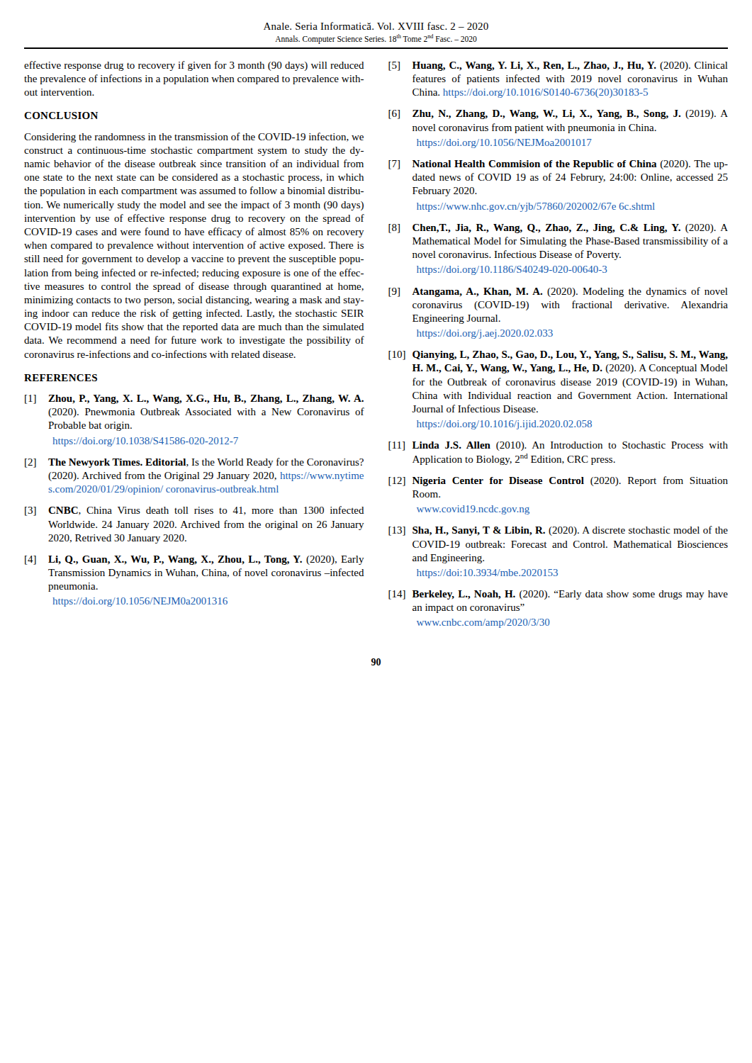Anale. Seria Informatică. Vol. XVIII fasc. 2 – 2020
Annals. Computer Science Series. 18th Tome 2nd Fasc. – 2020
effective response drug to recovery if given for 3 month (90 days) will reduced the prevalence of infections in a population when compared to prevalence without intervention.
CONCLUSION
Considering the randomness in the transmission of the COVID-19 infection, we construct a continuous-time stochastic compartment system to study the dynamic behavior of the disease outbreak since transition of an individual from one state to the next state can be considered as a stochastic process, in which the population in each compartment was assumed to follow a binomial distribution. We numerically study the model and see the impact of 3 month (90 days) intervention by use of effective response drug to recovery on the spread of COVID-19 cases and were found to have efficacy of almost 85% on recovery when compared to prevalence without intervention of active exposed. There is still need for government to develop a vaccine to prevent the susceptible population from being infected or re-infected; reducing exposure is one of the effective measures to control the spread of disease through quarantined at home, minimizing contacts to two person, social distancing, wearing a mask and staying indoor can reduce the risk of getting infected. Lastly, the stochastic SEIR COVID-19 model fits show that the reported data are much than the simulated data. We recommend a need for future work to investigate the possibility of coronavirus re-infections and co-infections with related disease.
REFERENCES
Zhou, P., Yang, X. L., Wang, X.G., Hu, B., Zhang, L., Zhang, W. A. (2020). Pnewmonia Outbreak Associated with a New Coronavirus of Probable bat origin. https://doi.org/10.1038/S41586-020-2012-7
The Newyork Times. Editorial, Is the World Ready for the Coronavirus? (2020). Archived from the Original 29 January 2020, https://www.nytimes.com/2020/01/29/opinion/ coronavirus-outbreak.html
CNBC, China Virus death toll rises to 41, more than 1300 infected Worldwide. 24 January 2020. Archived from the original on 26 January 2020, Retrived 30 January 2020.
Li, Q., Guan, X., Wu, P., Wang, X., Zhou, L., Tong, Y. (2020), Early Transmission Dynamics in Wuhan, China, of novel coronavirus –infected pneumonia. https://doi.org/10.1056/NEJM0a2001316
Huang, C., Wang, Y. Li, X., Ren, L., Zhao, J., Hu, Y. (2020). Clinical features of patients infected with 2019 novel coronavirus in Wuhan China. https://doi.org/10.1016/S0140-6736(20)30183-5
Zhu, N., Zhang, D., Wang, W., Li, X., Yang, B., Song, J. (2019). A novel coronavirus from patient with pneumonia in China. https://doi.org/10.1056/NEJMoa2001017
National Health Commision of the Republic of China (2020). The updated news of COVID 19 as of 24 Februry, 24:00: Online, accessed 25 February 2020. https://www.nhc.gov.cn/yjb/57860/202002/67e 6c.shtml
Chen,T., Jia, R., Wang, Q., Zhao, Z., Jing, C.& Ling, Y. (2020). A Mathematical Model for Simulating the Phase-Based transmissibility of a novel coronavirus. Infectious Disease of Poverty. https://doi.org/10.1186/S40249-020-00640-3
Atangama, A., Khan, M. A. (2020). Modeling the dynamics of novel coronavirus (COVID-19) with fractional derivative. Alexandria Engineering Journal. https://doi.org/j.aej.2020.02.033
Qianying, L, Zhao, S., Gao, D., Lou, Y., Yang, S., Salisu, S. M., Wang, H. M., Cai, Y., Wang, W., Yang, L., He, D. (2020). A Conceptual Model for the Outbreak of coronavirus disease 2019 (COVID-19) in Wuhan, China with Individual reaction and Government Action. International Journal of Infectious Disease. https://doi.org/10.1016/j.ijid.2020.02.058
Linda J.S. Allen (2010). An Introduction to Stochastic Process with Application to Biology, 2nd Edition, CRC press.
Nigeria Center for Disease Control (2020). Report from Situation Room. www.covid19.ncdc.gov.ng
Sha, H., Sanyi, T & Libin, R. (2020). A discrete stochastic model of the COVID-19 outbreak: Forecast and Control. Mathematical Biosciences and Engineering. https://doi:10.3934/mbe.2020153
Berkeley, L., Noah, H. (2020). “Early data show some drugs may have an impact on coronavirus” www.cnbc.com/amp/2020/3/30
90